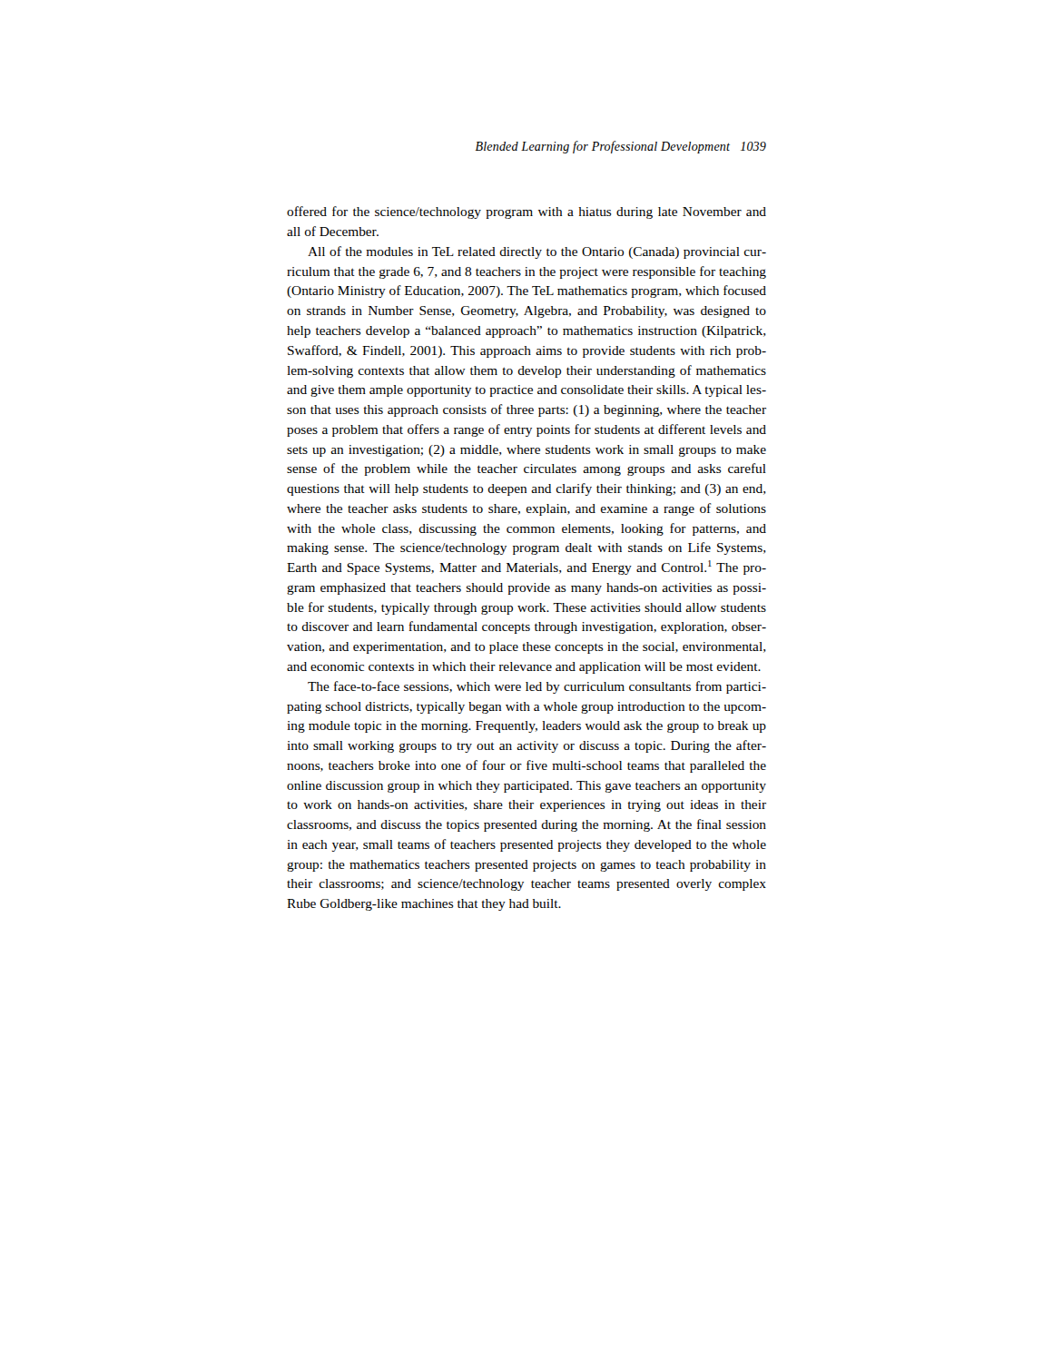Blended Learning for Professional Development 1039
offered for the science/technology program with a hiatus during late November and all of December.
All of the modules in TeL related directly to the Ontario (Canada) provincial curriculum that the grade 6, 7, and 8 teachers in the project were responsible for teaching (Ontario Ministry of Education, 2007). The TeL mathematics program, which focused on strands in Number Sense, Geometry, Algebra, and Probability, was designed to help teachers develop a “balanced approach” to mathematics instruction (Kilpatrick, Swafford, & Findell, 2001). This approach aims to provide students with rich problem-solving contexts that allow them to develop their understanding of mathematics and give them ample opportunity to practice and consolidate their skills. A typical lesson that uses this approach consists of three parts: (1) a beginning, where the teacher poses a problem that offers a range of entry points for students at different levels and sets up an investigation; (2) a middle, where students work in small groups to make sense of the problem while the teacher circulates among groups and asks careful questions that will help students to deepen and clarify their thinking; and (3) an end, where the teacher asks students to share, explain, and examine a range of solutions with the whole class, discussing the common elements, looking for patterns, and making sense. The science/technology program dealt with stands on Life Systems, Earth and Space Systems, Matter and Materials, and Energy and Control.1 The program emphasized that teachers should provide as many hands-on activities as possible for students, typically through group work. These activities should allow students to discover and learn fundamental concepts through investigation, exploration, observation, and experimentation, and to place these concepts in the social, environmental, and economic contexts in which their relevance and application will be most evident.
The face-to-face sessions, which were led by curriculum consultants from participating school districts, typically began with a whole group introduction to the upcoming module topic in the morning. Frequently, leaders would ask the group to break up into small working groups to try out an activity or discuss a topic. During the afternoons, teachers broke into one of four or five multi-school teams that paralleled the online discussion group in which they participated. This gave teachers an opportunity to work on hands-on activities, share their experiences in trying out ideas in their classrooms, and discuss the topics presented during the morning. At the final session in each year, small teams of teachers presented projects they developed to the whole group: the mathematics teachers presented projects on games to teach probability in their classrooms; and science/technology teacher teams presented overly complex Rube Goldberg-like machines that they had built.